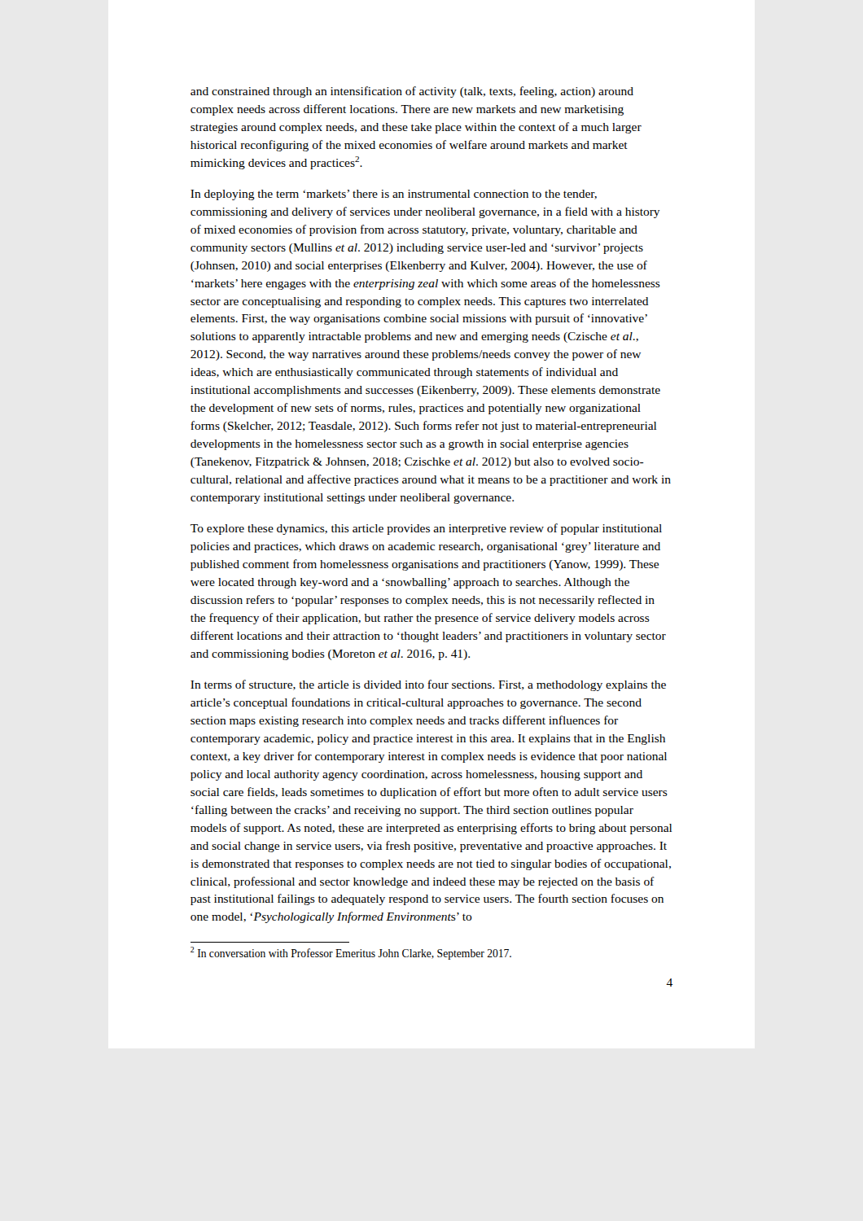and constrained through an intensification of activity (talk, texts, feeling, action) around complex needs across different locations. There are new markets and new marketising strategies around complex needs, and these take place within the context of a much larger historical reconfiguring of the mixed economies of welfare around markets and market mimicking devices and practices2.
In deploying the term ‘markets’ there is an instrumental connection to the tender, commissioning and delivery of services under neoliberal governance, in a field with a history of mixed economies of provision from across statutory, private, voluntary, charitable and community sectors (Mullins et al. 2012) including service user-led and ‘survivor’ projects (Johnsen, 2010) and social enterprises (Elkenberry and Kulver, 2004). However, the use of ‘markets’ here engages with the enterprising zeal with which some areas of the homelessness sector are conceptualising and responding to complex needs. This captures two interrelated elements. First, the way organisations combine social missions with pursuit of ‘innovative’ solutions to apparently intractable problems and new and emerging needs (Czische et al., 2012). Second, the way narratives around these problems/needs convey the power of new ideas, which are enthusiastically communicated through statements of individual and institutional accomplishments and successes (Eikenberry, 2009). These elements demonstrate the development of new sets of norms, rules, practices and potentially new organizational forms (Skelcher, 2012; Teasdale, 2012). Such forms refer not just to material-entrepreneurial developments in the homelessness sector such as a growth in social enterprise agencies (Tanekenov, Fitzpatrick & Johnsen, 2018; Czischke et al. 2012) but also to evolved socio-cultural, relational and affective practices around what it means to be a practitioner and work in contemporary institutional settings under neoliberal governance.
To explore these dynamics, this article provides an interpretive review of popular institutional policies and practices, which draws on academic research, organisational ‘grey’ literature and published comment from homelessness organisations and practitioners (Yanow, 1999). These were located through key-word and a ‘snowballing’ approach to searches. Although the discussion refers to ‘popular’ responses to complex needs, this is not necessarily reflected in the frequency of their application, but rather the presence of service delivery models across different locations and their attraction to ‘thought leaders’ and practitioners in voluntary sector and commissioning bodies (Moreton et al. 2016, p. 41).
In terms of structure, the article is divided into four sections. First, a methodology explains the article’s conceptual foundations in critical-cultural approaches to governance. The second section maps existing research into complex needs and tracks different influences for contemporary academic, policy and practice interest in this area. It explains that in the English context, a key driver for contemporary interest in complex needs is evidence that poor national policy and local authority agency coordination, across homelessness, housing support and social care fields, leads sometimes to duplication of effort but more often to adult service users ‘falling between the cracks’ and receiving no support. The third section outlines popular models of support. As noted, these are interpreted as enterprising efforts to bring about personal and social change in service users, via fresh positive, preventative and proactive approaches. It is demonstrated that responses to complex needs are not tied to singular bodies of occupational, clinical, professional and sector knowledge and indeed these may be rejected on the basis of past institutional failings to adequately respond to service users. The fourth section focuses on one model, ‘Psychologically Informed Environments’ to
2 In conversation with Professor Emeritus John Clarke, September 2017.
4